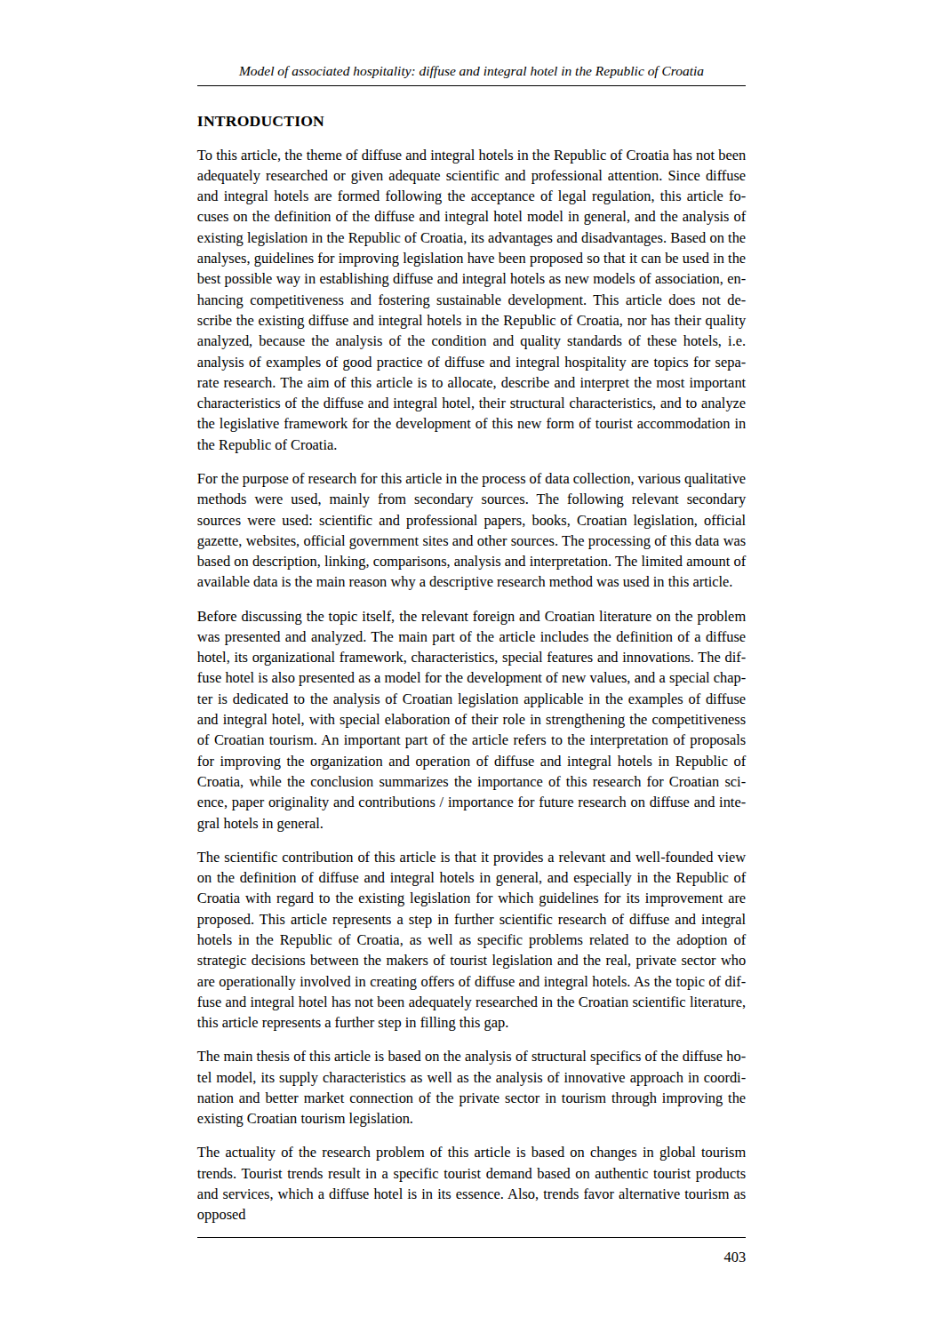Model of associated hospitality: diffuse and integral hotel in the Republic of Croatia
INTRODUCTION
To this article, the theme of diffuse and integral hotels in the Republic of Croatia has not been adequately researched or given adequate scientific and professional attention. Since diffuse and integral hotels are formed following the acceptance of legal regulation, this article focuses on the definition of the diffuse and integral hotel model in general, and the analysis of existing legislation in the Republic of Croatia, its advantages and disadvantages. Based on the analyses, guidelines for improving legislation have been proposed so that it can be used in the best possible way in establishing diffuse and integral hotels as new models of association, enhancing competitiveness and fostering sustainable development. This article does not describe the existing diffuse and integral hotels in the Republic of Croatia, nor has their quality analyzed, because the analysis of the condition and quality standards of these hotels, i.e. analysis of examples of good practice of diffuse and integral hospitality are topics for separate research. The aim of this article is to allocate, describe and interpret the most important characteristics of the diffuse and integral hotel, their structural characteristics, and to analyze the legislative framework for the development of this new form of tourist accommodation in the Republic of Croatia.
For the purpose of research for this article in the process of data collection, various qualitative methods were used, mainly from secondary sources. The following relevant secondary sources were used: scientific and professional papers, books, Croatian legislation, official gazette, websites, official government sites and other sources. The processing of this data was based on description, linking, comparisons, analysis and interpretation. The limited amount of available data is the main reason why a descriptive research method was used in this article.
Before discussing the topic itself, the relevant foreign and Croatian literature on the problem was presented and analyzed. The main part of the article includes the definition of a diffuse hotel, its organizational framework, characteristics, special features and innovations. The diffuse hotel is also presented as a model for the development of new values, and a special chapter is dedicated to the analysis of Croatian legislation applicable in the examples of diffuse and integral hotel, with special elaboration of their role in strengthening the competitiveness of Croatian tourism. An important part of the article refers to the interpretation of proposals for improving the organization and operation of diffuse and integral hotels in Republic of Croatia, while the conclusion summarizes the importance of this research for Croatian science, paper originality and contributions / importance for future research on diffuse and integral hotels in general.
The scientific contribution of this article is that it provides a relevant and well-founded view on the definition of diffuse and integral hotels in general, and especially in the Republic of Croatia with regard to the existing legislation for which guidelines for its improvement are proposed. This article represents a step in further scientific research of diffuse and integral hotels in the Republic of Croatia, as well as specific problems related to the adoption of strategic decisions between the makers of tourist legislation and the real, private sector who are operationally involved in creating offers of diffuse and integral hotels. As the topic of diffuse and integral hotel has not been adequately researched in the Croatian scientific literature, this article represents a further step in filling this gap.
The main thesis of this article is based on the analysis of structural specifics of the diffuse hotel model, its supply characteristics as well as the analysis of innovative approach in coordination and better market connection of the private sector in tourism through improving the existing Croatian tourism legislation.
The actuality of the research problem of this article is based on changes in global tourism trends. Tourist trends result in a specific tourist demand based on authentic tourist products and services, which a diffuse hotel is in its essence. Also, trends favor alternative tourism as opposed
403